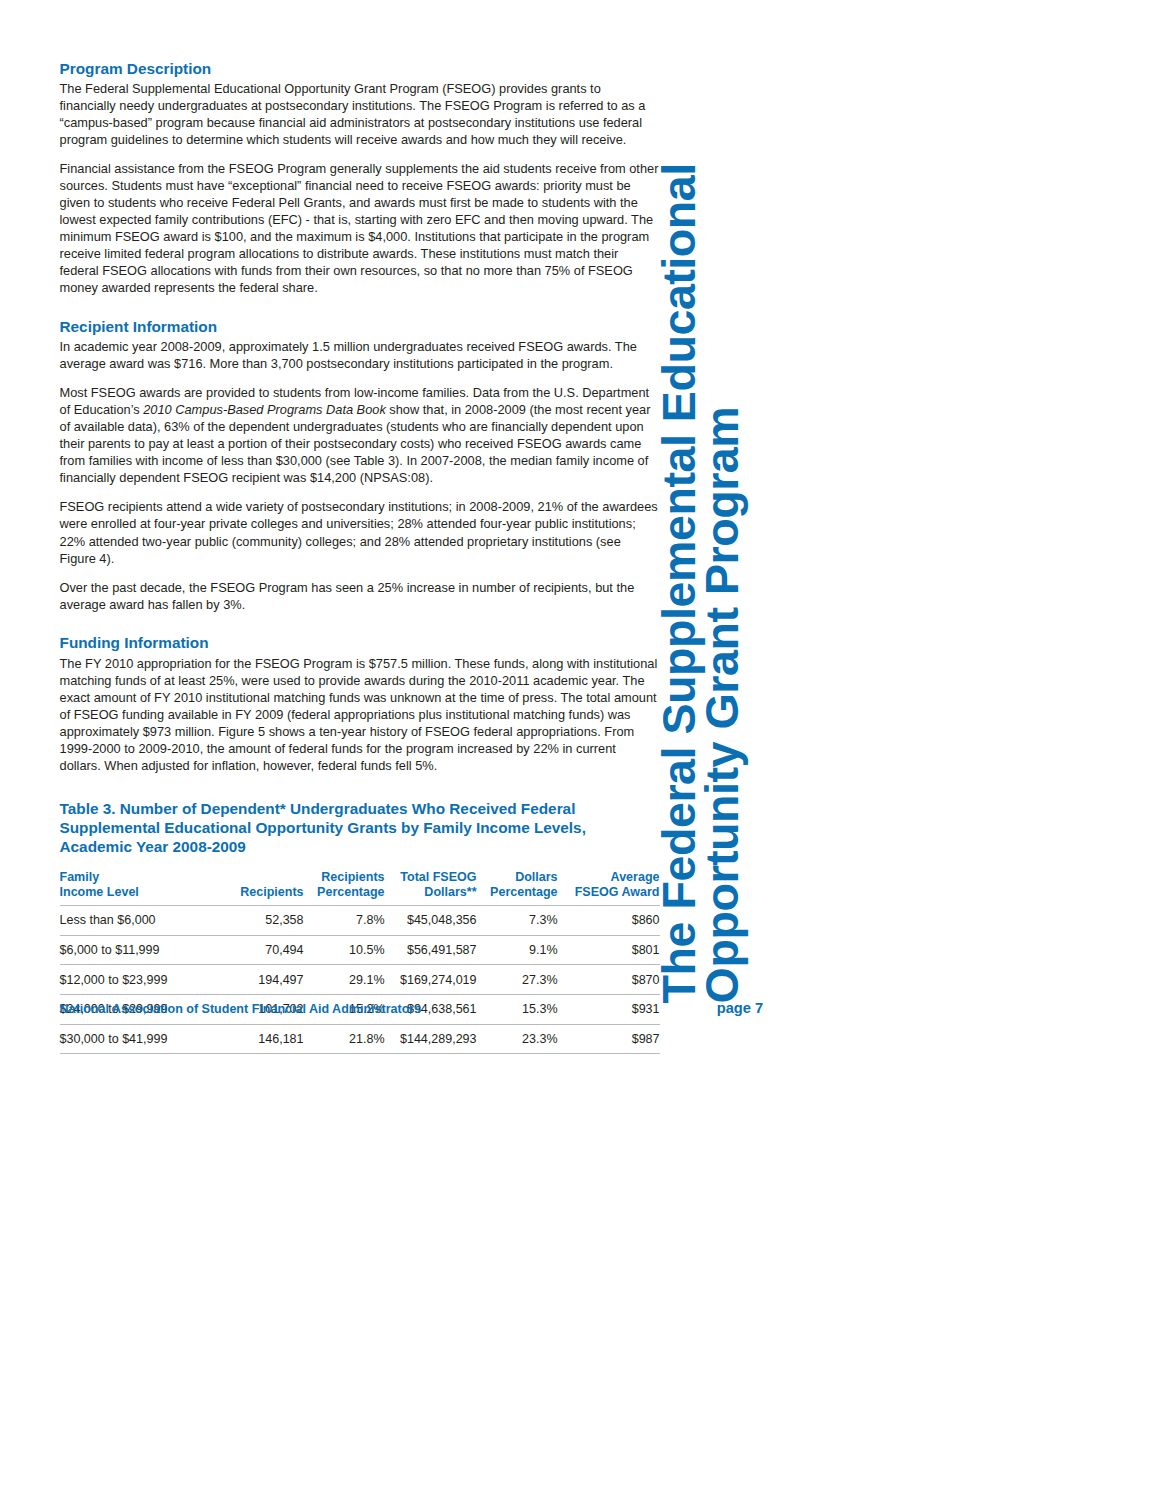The Federal Supplemental Educational
Opportunity Grant Program
Program Description
The Federal Supplemental Educational Opportunity Grant Program (FSEOG) provides grants to financially needy undergraduates at postsecondary institutions. The FSEOG Program is referred to as a “campus-based” program because financial aid administrators at postsecondary institutions use federal program guidelines to determine which students will receive awards and how much they will receive.
Financial assistance from the FSEOG Program generally supplements the aid students receive from other sources. Students must have “exceptional” financial need to receive FSEOG awards: priority must be given to students who receive Federal Pell Grants, and awards must first be made to students with the lowest expected family contributions (EFC) - that is, starting with zero EFC and then moving upward. The minimum FSEOG award is $100, and the maximum is $4,000. Institutions that participate in the program receive limited federal program allocations to distribute awards. These institutions must match their federal FSEOG allocations with funds from their own resources, so that no more than 75% of FSEOG money awarded represents the federal share.
Recipient Information
In academic year 2008-2009, approximately 1.5 million undergraduates received FSEOG awards. The average award was $716. More than 3,700 postsecondary institutions participated in the program.
Most FSEOG awards are provided to students from low-income families. Data from the U.S. Department of Education’s 2010 Campus-Based Programs Data Book show that, in 2008-2009 (the most recent year of available data), 63% of the dependent undergraduates (students who are financially dependent upon their parents to pay at least a portion of their postsecondary costs) who received FSEOG awards came from families with income of less than $30,000 (see Table 3). In 2007-2008, the median family income of financially dependent FSEOG recipient was $14,200 (NPSAS:08).
FSEOG recipients attend a wide variety of postsecondary institutions; in 2008-2009, 21% of the awardees were enrolled at four-year private colleges and universities; 28% attended four-year public institutions; 22% attended two-year public (community) colleges; and 28% attended proprietary institutions (see Figure 4).
Over the past decade, the FSEOG Program has seen a 25% increase in number of recipients, but the average award has fallen by 3%.
Funding Information
The FY 2010 appropriation for the FSEOG Program is $757.5 million. These funds, along with institutional matching funds of at least 25%, were used to provide awards during the 2010-2011 academic year. The exact amount of FY 2010 institutional matching funds was unknown at the time of press. The total amount of FSEOG funding available in FY 2009 (federal appropriations plus institutional matching funds) was approximately $973 million. Figure 5 shows a ten-year history of FSEOG federal appropriations. From 1999-2000 to 2009-2010, the amount of federal funds for the program increased by 22% in current dollars. When adjusted for inflation, however, federal funds fell 5%.
Table 3. Number of Dependent* Undergraduates Who Received Federal Supplemental Educational Opportunity Grants by Family Income Levels, Academic Year 2008-2009
| Family Income Level | Recipients | Recipients Percentage | Total FSEOG Dollars** | Dollars Percentage | Average FSEOG Award |
| --- | --- | --- | --- | --- | --- |
| Less than $6,000 | 52,358 | 7.8% | $45,048,356 | 7.3% | $860 |
| $6,000 to $11,999 | 70,494 | 10.5% | $56,491,587 | 9.1% | $801 |
| $12,000 to $23,999 | 194,497 | 29.1% | $169,274,019 | 27.3% | $870 |
| $24,000 to $29,999 | 101,702 | 15.2% | $94,638,561 | 15.3% | $931 |
| $30,000 to $41,999 | 146,181 | 21.8% | $144,289,293 | 23.3% | $987 |
| $42,000 to $59,999 | 83,740 | 12.5% | $87,068,963 | 14.1% | $1,040 |
| $60,000 and over | 20,149 | 3.0% | $22,239,242 | 3.6% | $1,104 |
| Total** | 669,121 | 100.0% | $619,050,021 | 100.0% | $ 925 |
*Income levels of independent recipients were not available
**Total dollar amounts include federal funds and institutional matching funds.
Source: U.S. Department of Education, Federal Campus-Based Programs Data Book, 2010.
National Association of Student Financial Aid Administrators
page 7